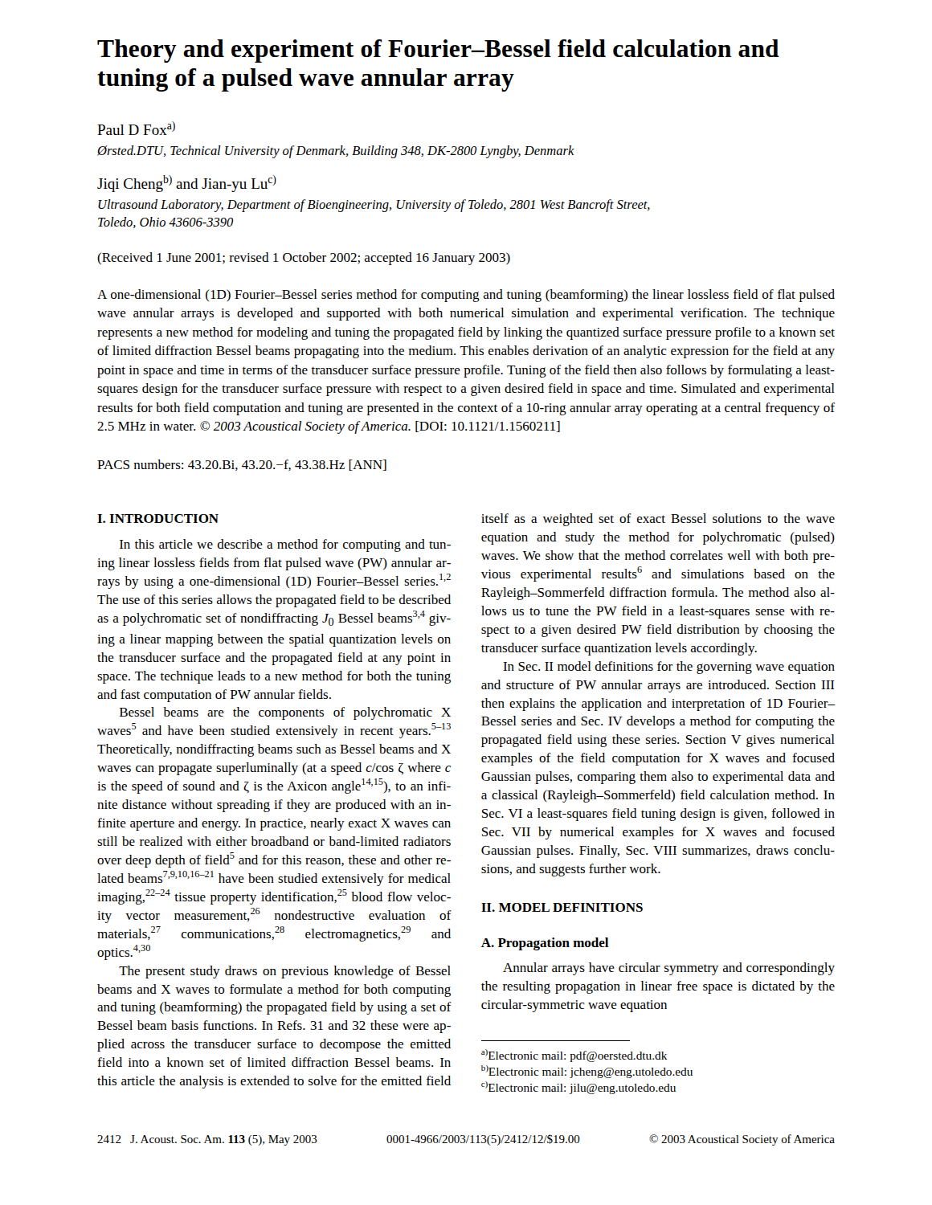Theory and experiment of Fourier–Bessel field calculation and tuning of a pulsed wave annular array
Paul D Foxa)
Ørsted.DTU, Technical University of Denmark, Building 348, DK-2800 Lyngby, Denmark
Jiqi Chengb) and Jian-yu Luc)
Ultrasound Laboratory, Department of Bioengineering, University of Toledo, 2801 West Bancroft Street,
Toledo, Ohio 43606-3390
(Received 1 June 2001; revised 1 October 2002; accepted 16 January 2003)
A one-dimensional (1D) Fourier–Bessel series method for computing and tuning (beamforming) the linear lossless field of flat pulsed wave annular arrays is developed and supported with both numerical simulation and experimental verification. The technique represents a new method for modeling and tuning the propagated field by linking the quantized surface pressure profile to a known set of limited diffraction Bessel beams propagating into the medium. This enables derivation of an analytic expression for the field at any point in space and time in terms of the transducer surface pressure profile. Tuning of the field then also follows by formulating a least-squares design for the transducer surface pressure with respect to a given desired field in space and time. Simulated and experimental results for both field computation and tuning are presented in the context of a 10-ring annular array operating at a central frequency of 2.5 MHz in water. © 2003 Acoustical Society of America. [DOI: 10.1121/1.1560211]
PACS numbers: 43.20.Bi, 43.20.−f, 43.38.Hz [ANN]
I. INTRODUCTION
In this article we describe a method for computing and tuning linear lossless fields from flat pulsed wave (PW) annular arrays by using a one-dimensional (1D) Fourier–Bessel series.1,2 The use of this series allows the propagated field to be described as a polychromatic set of nondiffracting J0 Bessel beams3,4 giving a linear mapping between the spatial quantization levels on the transducer surface and the propagated field at any point in space. The technique leads to a new method for both the tuning and fast computation of PW annular fields.
Bessel beams are the components of polychromatic X waves5 and have been studied extensively in recent years.5–13 Theoretically, nondiffracting beams such as Bessel beams and X waves can propagate superluminally (at a speed c/cos ζ where c is the speed of sound and ζ is the Axicon angle14,15), to an infinite distance without spreading if they are produced with an infinite aperture and energy. In practice, nearly exact X waves can still be realized with either broadband or band-limited radiators over deep depth of field5 and for this reason, these and other related beams7,9,10,16–21 have been studied extensively for medical imaging,22–24 tissue property identification,25 blood flow velocity vector measurement,26 nondestructive evaluation of materials,27 communications,28 electromagnetics,29 and optics.4,30
The present study draws on previous knowledge of Bessel beams and X waves to formulate a method for both computing and tuning (beamforming) the propagated field by using a set of Bessel beam basis functions. In Refs. 31 and 32 these were applied across the transducer surface to decompose the emitted field into a known set of limited diffraction Bessel beams. In this article the analysis is extended to solve for the emitted field itself as a weighted set of exact Bessel solutions to the wave equation and study the method for polychromatic (pulsed) waves. We show that the method correlates well with both previous experimental results6 and simulations based on the Rayleigh–Sommerfeld diffraction formula. The method also allows us to tune the PW field in a least-squares sense with respect to a given desired PW field distribution by choosing the transducer surface quantization levels accordingly.
In Sec. II model definitions for the governing wave equation and structure of PW annular arrays are introduced. Section III then explains the application and interpretation of 1D Fourier–Bessel series and Sec. IV develops a method for computing the propagated field using these series. Section V gives numerical examples of the field computation for X waves and focused Gaussian pulses, comparing them also to experimental data and a classical (Rayleigh–Sommerfeld) field calculation method. In Sec. VI a least-squares field tuning design is given, followed in Sec. VII by numerical examples for X waves and focused Gaussian pulses. Finally, Sec. VIII summarizes, draws conclusions, and suggests further work.
II. MODEL DEFINITIONS
A. Propagation model
Annular arrays have circular symmetry and correspondingly the resulting propagation in linear free space is dictated by the circular-symmetric wave equation
a)Electronic mail: pdf@oersted.dtu.dk
b)Electronic mail: jcheng@eng.utoledo.edu
c)Electronic mail: jilu@eng.utoledo.edu
2412 J. Acoust. Soc. Am. 113 (5), May 2003 0001-4966/2003/113(5)/2412/12/$19.00 © 2003 Acoustical Society of America